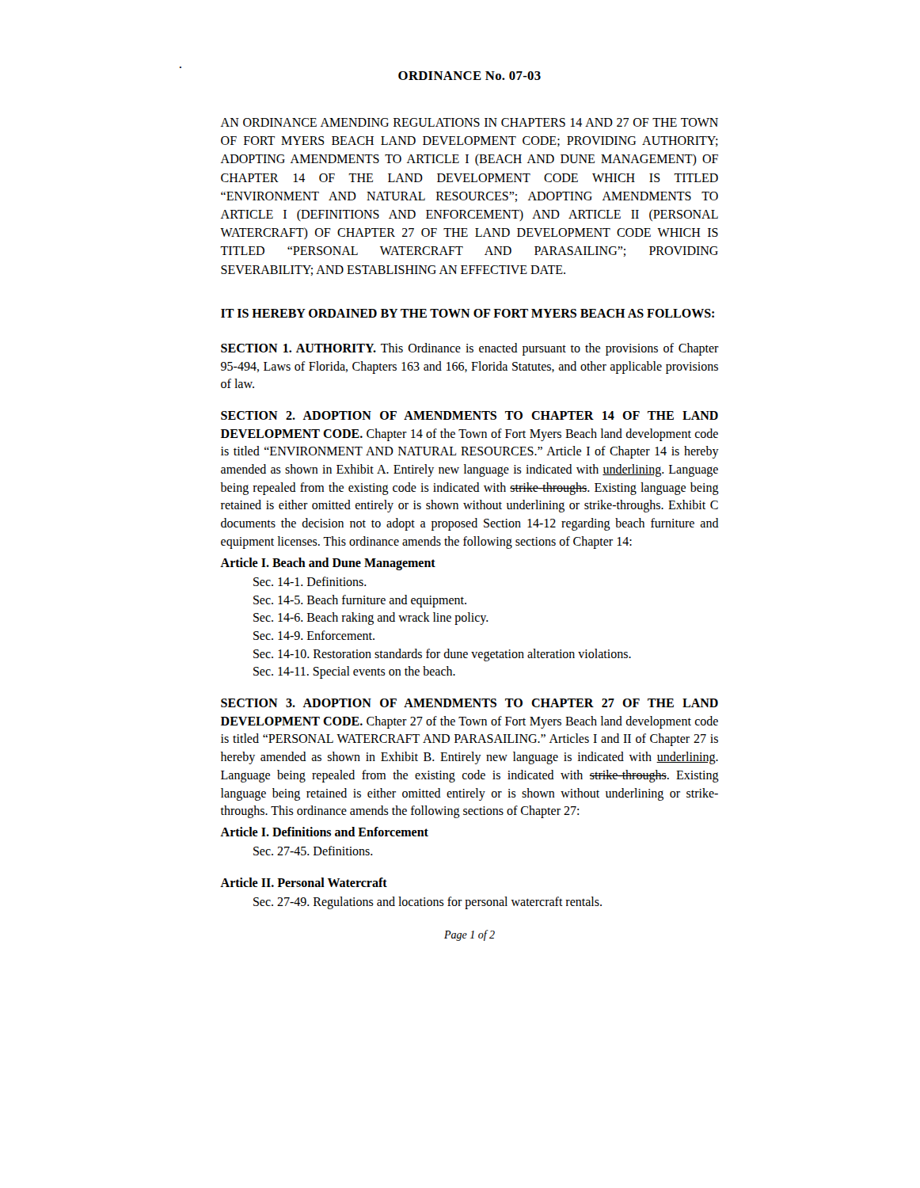.
ORDINANCE No. 07-03
AN ORDINANCE AMENDING REGULATIONS IN CHAPTERS 14 AND 27 OF THE TOWN OF FORT MYERS BEACH LAND DEVELOPMENT CODE; PROVIDING AUTHORITY; ADOPTING AMENDMENTS TO ARTICLE I (BEACH AND DUNE MANAGEMENT) OF CHAPTER 14 OF THE LAND DEVELOPMENT CODE WHICH IS TITLED “ENVIRONMENT AND NATURAL RESOURCES”; ADOPTING AMENDMENTS TO ARTICLE I (DEFINITIONS AND ENFORCEMENT) AND ARTICLE II (PERSONAL WATERCRAFT) OF CHAPTER 27 OF THE LAND DEVELOPMENT CODE WHICH IS TITLED “PERSONAL WATERCRAFT AND PARASAILING”; PROVIDING SEVERABILITY; AND ESTABLISHING AN EFFECTIVE DATE.
IT IS HEREBY ORDAINED BY THE TOWN OF FORT MYERS BEACH AS FOLLOWS:
SECTION 1. AUTHORITY. This Ordinance is enacted pursuant to the provisions of Chapter 95-494, Laws of Florida, Chapters 163 and 166, Florida Statutes, and other applicable provisions of law.
SECTION 2. ADOPTION OF AMENDMENTS TO CHAPTER 14 OF THE LAND DEVELOPMENT CODE. Chapter 14 of the Town of Fort Myers Beach land development code is titled “ENVIRONMENT AND NATURAL RESOURCES.” Article I of Chapter 14 is hereby amended as shown in Exhibit A. Entirely new language is indicated with underlining. Language being repealed from the existing code is indicated with strike-throughs. Existing language being retained is either omitted entirely or is shown without underlining or strike-throughs. Exhibit C documents the decision not to adopt a proposed Section 14-12 regarding beach furniture and equipment licenses. This ordinance amends the following sections of Chapter 14:
Article I. Beach and Dune Management
Sec. 14-1. Definitions.
Sec. 14-5. Beach furniture and equipment.
Sec. 14-6. Beach raking and wrack line policy.
Sec. 14-9. Enforcement.
Sec. 14-10. Restoration standards for dune vegetation alteration violations.
Sec. 14-11. Special events on the beach.
SECTION 3. ADOPTION OF AMENDMENTS TO CHAPTER 27 OF THE LAND DEVELOPMENT CODE. Chapter 27 of the Town of Fort Myers Beach land development code is titled “PERSONAL WATERCRAFT AND PARASAILING.” Articles I and II of Chapter 27 is hereby amended as shown in Exhibit B. Entirely new language is indicated with underlining. Language being repealed from the existing code is indicated with strike-throughs. Existing language being retained is either omitted entirely or is shown without underlining or strike-throughs. This ordinance amends the following sections of Chapter 27:
Article I. Definitions and Enforcement
Sec. 27-45. Definitions.
Article II. Personal Watercraft
Sec. 27-49. Regulations and locations for personal watercraft rentals.
Page 1 of 2